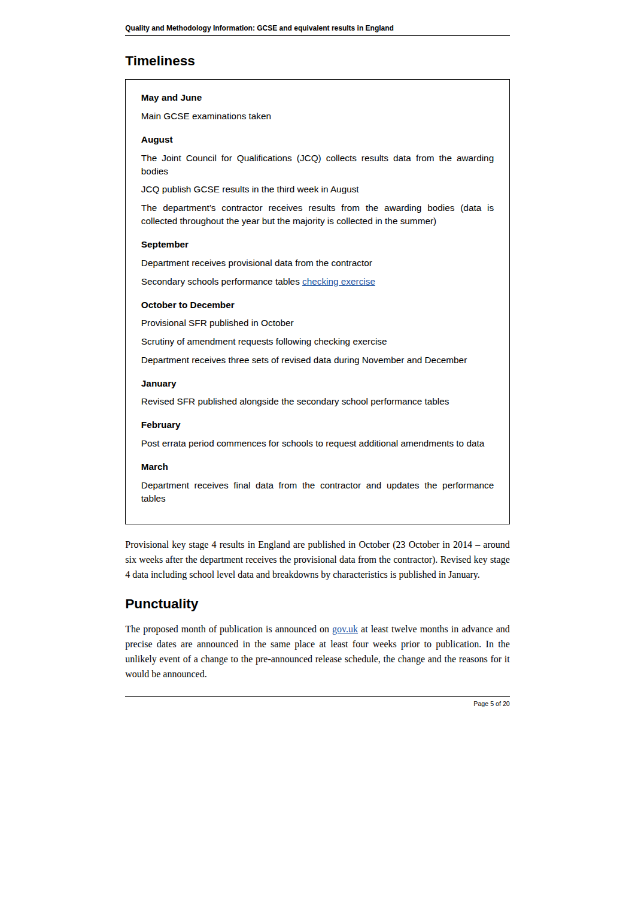Quality and Methodology Information: GCSE and equivalent results in England
Timeliness
May and June
Main GCSE examinations taken
August
The Joint Council for Qualifications (JCQ) collects results data from the awarding bodies
JCQ publish GCSE results in the third week in August
The department’s contractor receives results from the awarding bodies (data is collected throughout the year but the majority is collected in the summer)
September
Department receives provisional data from the contractor
Secondary schools performance tables checking exercise
October to December
Provisional SFR published in October
Scrutiny of amendment requests following checking exercise
Department receives three sets of revised data during November and December
January
Revised SFR published alongside the secondary school performance tables
February
Post errata period commences for schools to request additional amendments to data
March
Department receives final data from the contractor and updates the performance tables
Provisional key stage 4 results in England are published in October (23 October in 2014 – around six weeks after the department receives the provisional data from the contractor). Revised key stage 4 data including school level data and breakdowns by characteristics is published in January.
Punctuality
The proposed month of publication is announced on gov.uk at least twelve months in advance and precise dates are announced in the same place at least four weeks prior to publication. In the unlikely event of a change to the pre-announced release schedule, the change and the reasons for it would be announced.
Page 5 of 20